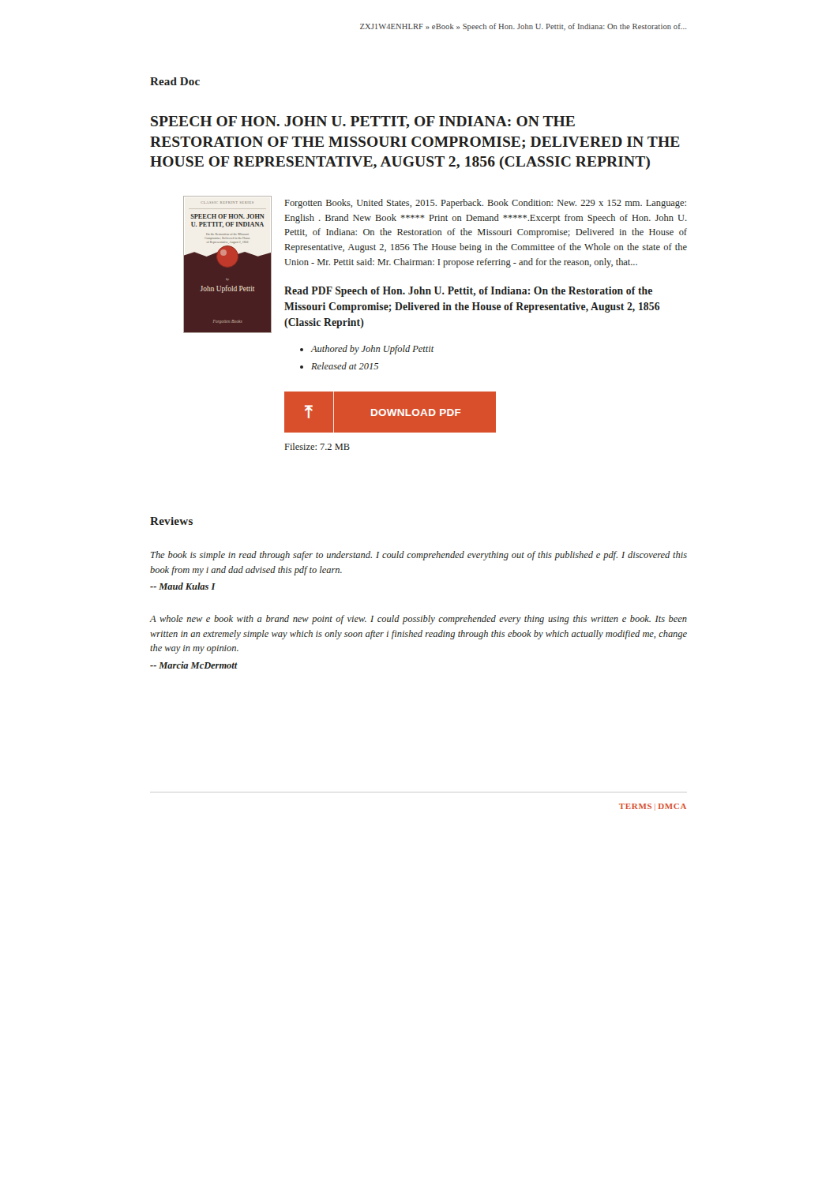ZXJ1W4ENHLRF » eBook » Speech of Hon. John U. Pettit, of Indiana: On the Restoration of...
Read Doc
Speech of Hon. John U. Pettit, of Indiana: On the Restoration of the Missouri Compromise; Delivered in the House of Representative, August 2, 1856 (Classic Reprint)
Classic Reprint Series
Speech of Hon. John
U. Pettit, of Indiana
On the Restoration of the Missouri
Compromise; Delivered in the House
of Representative, August 2, 1856
by
John Upfold Pettit
Forgotten Books
Forgotten Books, United States, 2015. Paperback. Book Condition: New. 229 x 152 mm. Language: English . Brand New Book ***** Print on Demand *****.Excerpt from Speech of Hon. John U. Pettit, of Indiana: On the Restoration of the Missouri Compromise; Delivered in the House of Representative, August 2, 1856 The House being in the Committee of the Whole on the state of the Union - Mr. Pettit said: Mr. Chairman: I propose referring - and for the reason, only, that...
Read PDF Speech of Hon. John U. Pettit, of Indiana: On the Restoration of the Missouri Compromise; Delivered in the House of Representative, August 2, 1856 (Classic Reprint)
Authored by John Upfold Pettit
Released at 2015
⤒ DOWNLOAD PDF
Filesize: 7.2 MB
Reviews
The book is simple in read through safer to understand. I could comprehended everything out of this published e pdf. I discovered this book from my i and dad advised this pdf to learn.
-- Maud Kulas I
A whole new e book with a brand new point of view. I could possibly comprehended every thing using this written e book. Its been written in an extremely simple way which is only soon after i finished reading through this ebook by which actually modified me, change the way in my opinion.
-- Marcia McDermott
TERMS|DMCA